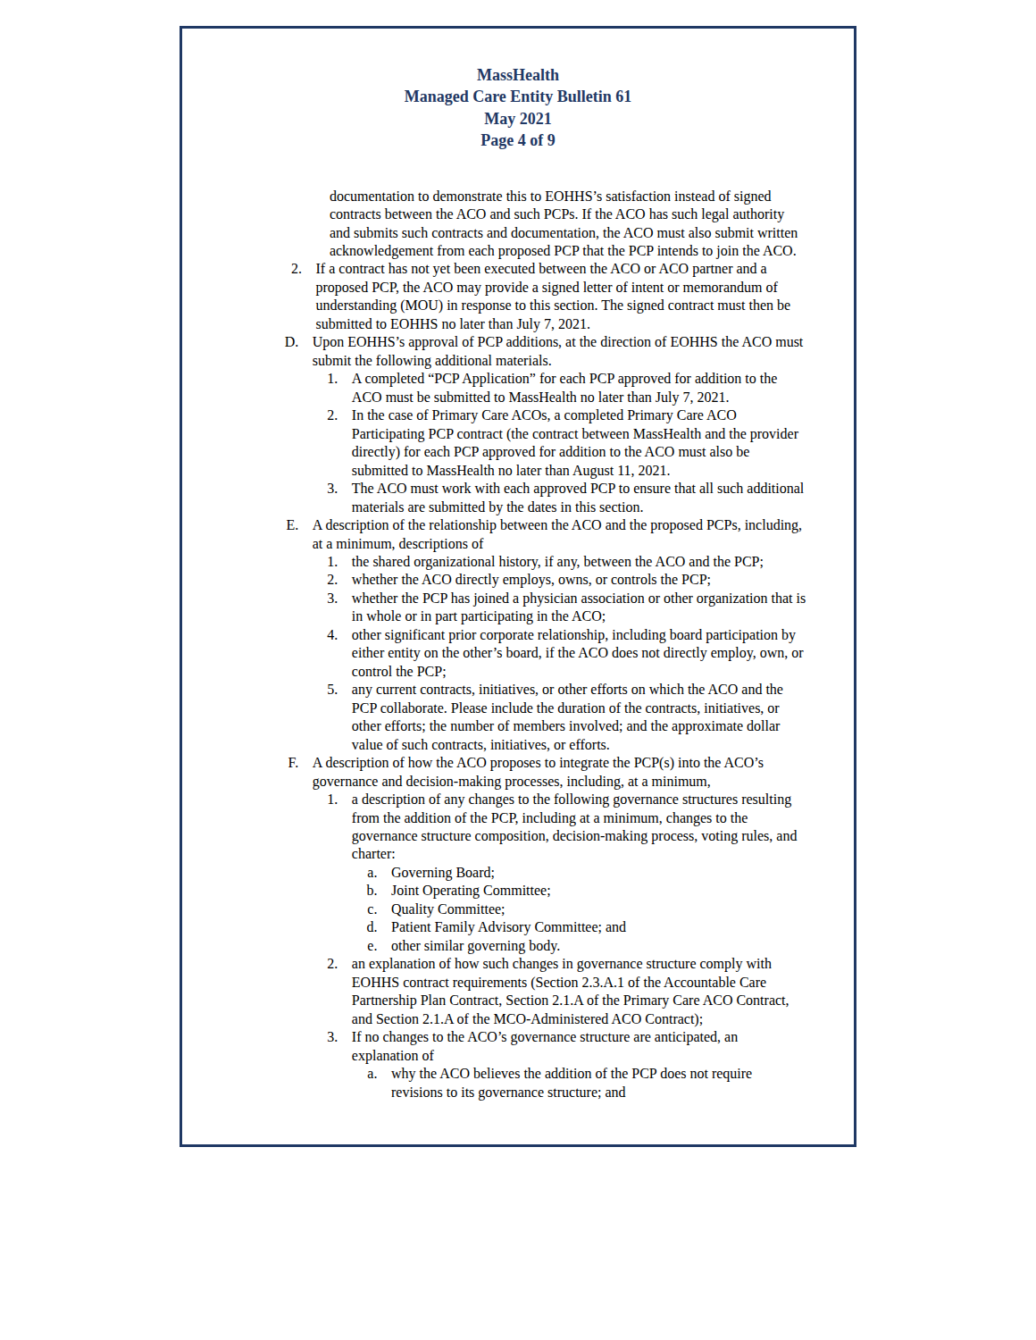MassHealth Managed Care Entity Bulletin 61 May 2021 Page 4 of 9
documentation to demonstrate this to EOHHS’s satisfaction instead of signed contracts between the ACO and such PCPs. If the ACO has such legal authority and submits such contracts and documentation, the ACO must also submit written acknowledgement from each proposed PCP that the PCP intends to join the ACO.
If a contract has not yet been executed between the ACO or ACO partner and a proposed PCP, the ACO may provide a signed letter of intent or memorandum of understanding (MOU) in response to this section. The signed contract must then be submitted to EOHHS no later than July 7, 2021.
Upon EOHHS’s approval of PCP additions, at the direction of EOHHS the ACO must submit the following additional materials.
A completed “PCP Application” for each PCP approved for addition to the ACO must be submitted to MassHealth no later than July 7, 2021.
In the case of Primary Care ACOs, a completed Primary Care ACO Participating PCP contract (the contract between MassHealth and the provider directly) for each PCP approved for addition to the ACO must also be submitted to MassHealth no later than August 11, 2021.
The ACO must work with each approved PCP to ensure that all such additional materials are submitted by the dates in this section.
A description of the relationship between the ACO and the proposed PCPs, including, at a minimum, descriptions of
the shared organizational history, if any, between the ACO and the PCP;
whether the ACO directly employs, owns, or controls the PCP;
whether the PCP has joined a physician association or other organization that is in whole or in part participating in the ACO;
other significant prior corporate relationship, including board participation by either entity on the other’s board, if the ACO does not directly employ, own, or control the PCP;
any current contracts, initiatives, or other efforts on which the ACO and the PCP collaborate. Please include the duration of the contracts, initiatives, or other efforts; the number of members involved; and the approximate dollar value of such contracts, initiatives, or efforts.
A description of how the ACO proposes to integrate the PCP(s) into the ACO’s governance and decision-making processes, including, at a minimum,
a description of any changes to the following governance structures resulting from the addition of the PCP, including at a minimum, changes to the governance structure composition, decision-making process, voting rules, and charter:
Governing Board;
Joint Operating Committee;
Quality Committee;
Patient Family Advisory Committee; and
other similar governing body.
an explanation of how such changes in governance structure comply with EOHHS contract requirements (Section 2.3.A.1 of the Accountable Care Partnership Plan Contract, Section 2.1.A of the Primary Care ACO Contract, and Section 2.1.A of the MCO-Administered ACO Contract);
If no changes to the ACO’s governance structure are anticipated, an explanation of
why the ACO believes the addition of the PCP does not require revisions to its governance structure; and